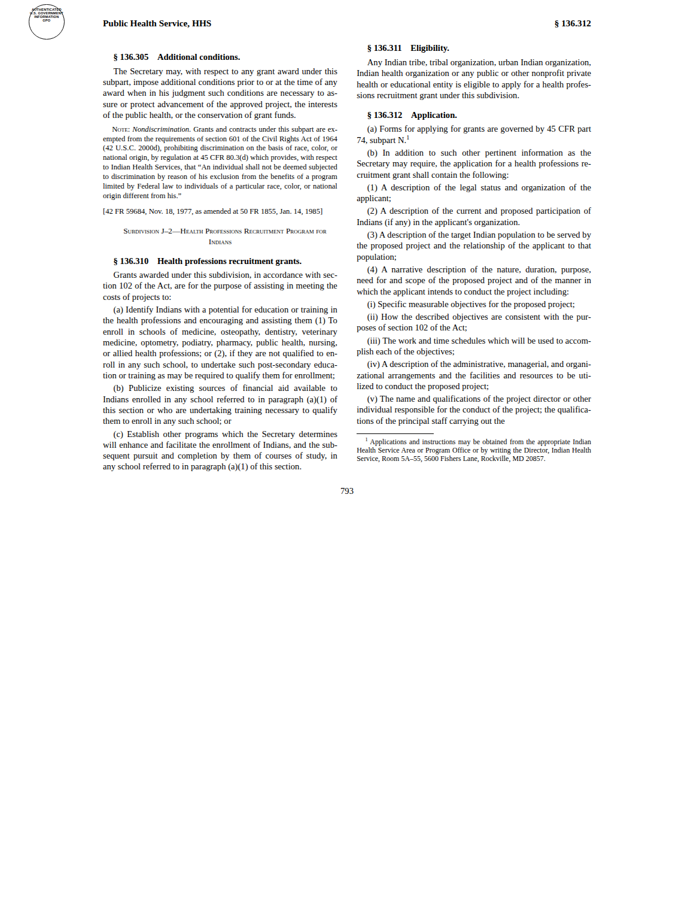AUTHENTICATED
U.S. GOVERNMENT
INFORMATION
GPO
Public Health Service, HHS § 136.312
§ 136.305 Additional conditions.
The Secretary may, with respect to any grant award under this subpart, impose additional conditions prior to or at the time of any award when in his judgment such conditions are necessary to assure or protect advancement of the approved project, the interests of the public health, or the conservation of grant funds.
Note: Nondiscrimination. Grants and contracts under this subpart are exempted from the requirements of section 601 of the Civil Rights Act of 1964 (42 U.S.C. 2000d), prohibiting discrimination on the basis of race, color, or national origin, by regulation at 45 CFR 80.3(d) which provides, with respect to Indian Health Services, that “An individual shall not be deemed subjected to discrimination by reason of his exclusion from the benefits of a program limited by Federal law to individuals of a particular race, color, or national origin different from his.”
[42 FR 59684, Nov. 18, 1977, as amended at 50 FR 1855, Jan. 14, 1985]
Subdivision J–2—Health Professions Recruitment Program for Indians
§ 136.310 Health professions recruitment grants.
Grants awarded under this subdivision, in accordance with section 102 of the Act, are for the purpose of assisting in meeting the costs of projects to:
(a) Identify Indians with a potential for education or training in the health professions and encouraging and assisting them (1) To enroll in schools of medicine, osteopathy, dentistry, veterinary medicine, optometry, podiatry, pharmacy, public health, nursing, or allied health professions; or (2), if they are not qualified to enroll in any such school, to undertake such post-secondary education or training as may be required to qualify them for enrollment;
(b) Publicize existing sources of financial aid available to Indians enrolled in any school referred to in paragraph (a)(1) of this section or who are undertaking training necessary to qualify them to enroll in any such school; or
(c) Establish other programs which the Secretary determines will enhance and facilitate the enrollment of Indians, and the subsequent pursuit and completion by them of courses of study, in any school referred to in paragraph (a)(1) of this section.
§ 136.311 Eligibility.
Any Indian tribe, tribal organization, urban Indian organization, Indian health organization or any public or other nonprofit private health or educational entity is eligible to apply for a health professions recruitment grant under this subdivision.
§ 136.312 Application.
(a) Forms for applying for grants are governed by 45 CFR part 74, subpart N.1
(b) In addition to such other pertinent information as the Secretary may require, the application for a health professions recruitment grant shall contain the following:
(1) A description of the legal status and organization of the applicant;
(2) A description of the current and proposed participation of Indians (if any) in the applicant's organization.
(3) A description of the target Indian population to be served by the proposed project and the relationship of the applicant to that population;
(4) A narrative description of the nature, duration, purpose, need for and scope of the proposed project and of the manner in which the applicant intends to conduct the project including:
(i) Specific measurable objectives for the proposed project;
(ii) How the described objectives are consistent with the purposes of section 102 of the Act;
(iii) The work and time schedules which will be used to accomplish each of the objectives;
(iv) A description of the administrative, managerial, and organizational arrangements and the facilities and resources to be utilized to conduct the proposed project;
(v) The name and qualifications of the project director or other individual responsible for the conduct of the project; the qualifications of the principal staff carrying out the
1 Applications and instructions may be obtained from the appropriate Indian Health Service Area or Program Office or by writing the Director, Indian Health Service, Room 5A–55, 5600 Fishers Lane, Rockville, MD 20857.
793